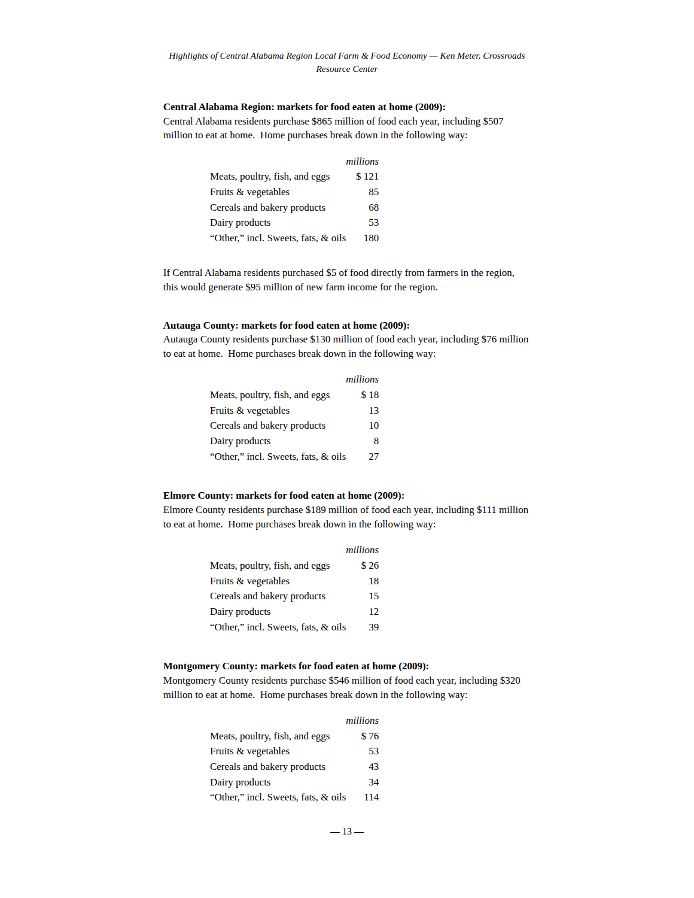Highlights of Central Alabama Region Local Farm & Food Economy — Ken Meter, Crossroads Resource Center
Central Alabama Region: markets for food eaten at home (2009):
Central Alabama residents purchase $865 million of food each year, including $507 million to eat at home. Home purchases break down in the following way:
| | millions |
| Meats, poultry, fish, and eggs | $ 121 |
| Fruits & vegetables | 85 |
| Cereals and bakery products | 68 |
| Dairy products | 53 |
| “Other,” incl. Sweets, fats, & oils | 180 |
If Central Alabama residents purchased $5 of food directly from farmers in the region, this would generate $95 million of new farm income for the region.
Autauga County: markets for food eaten at home (2009):
Autauga County residents purchase $130 million of food each year, including $76 million to eat at home. Home purchases break down in the following way:
| | millions |
| Meats, poultry, fish, and eggs | $ 18 |
| Fruits & vegetables | 13 |
| Cereals and bakery products | 10 |
| Dairy products | 8 |
| “Other,” incl. Sweets, fats, & oils | 27 |
Elmore County: markets for food eaten at home (2009):
Elmore County residents purchase $189 million of food each year, including $111 million to eat at home. Home purchases break down in the following way:
| | millions |
| Meats, poultry, fish, and eggs | $ 26 |
| Fruits & vegetables | 18 |
| Cereals and bakery products | 15 |
| Dairy products | 12 |
| “Other,” incl. Sweets, fats, & oils | 39 |
Montgomery County: markets for food eaten at home (2009):
Montgomery County residents purchase $546 million of food each year, including $320 million to eat at home. Home purchases break down in the following way:
| | millions |
| Meats, poultry, fish, and eggs | $ 76 |
| Fruits & vegetables | 53 |
| Cereals and bakery products | 43 |
| Dairy products | 34 |
| “Other,” incl. Sweets, fats, & oils | 114 |
— 13 —